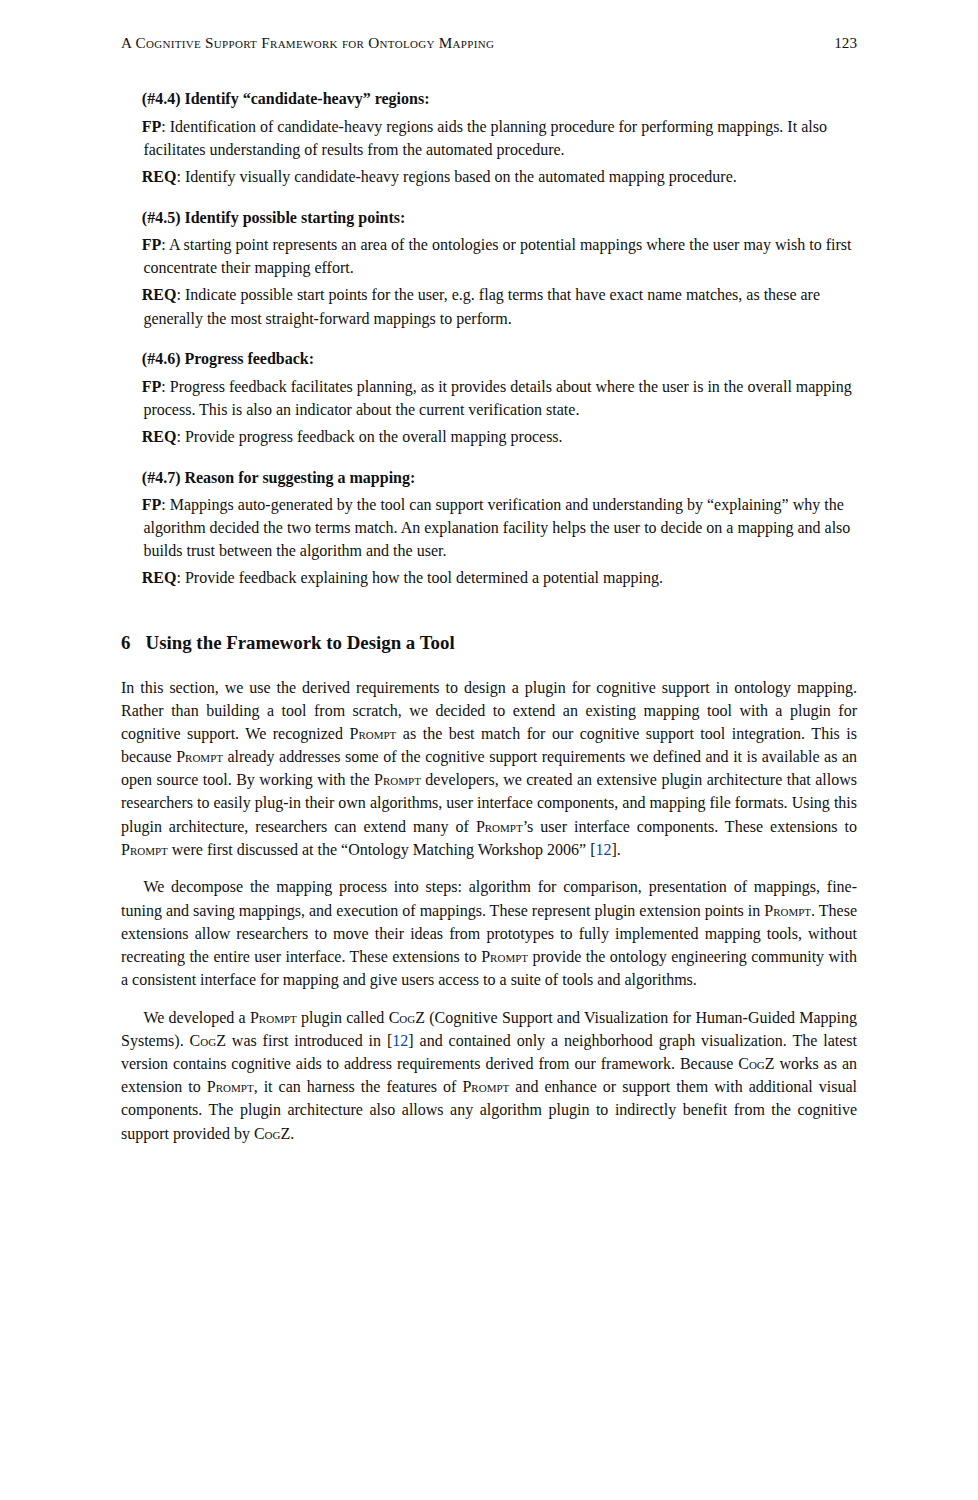A Cognitive Support Framework for Ontology Mapping 123
(#4.4) Identify “candidate-heavy” regions:
FP: Identification of candidate-heavy regions aids the planning procedure for performing mappings. It also facilitates understanding of results from the automated procedure.
REQ: Identify visually candidate-heavy regions based on the automated mapping procedure.
(#4.5) Identify possible starting points:
FP: A starting point represents an area of the ontologies or potential mappings where the user may wish to first concentrate their mapping effort.
REQ: Indicate possible start points for the user, e.g. flag terms that have exact name matches, as these are generally the most straight-forward mappings to perform.
(#4.6) Progress feedback:
FP: Progress feedback facilitates planning, as it provides details about where the user is in the overall mapping process. This is also an indicator about the current verification state.
REQ: Provide progress feedback on the overall mapping process.
(#4.7) Reason for suggesting a mapping:
FP: Mappings auto-generated by the tool can support verification and understanding by “explaining” why the algorithm decided the two terms match. An explanation facility helps the user to decide on a mapping and also builds trust between the algorithm and the user.
REQ: Provide feedback explaining how the tool determined a potential mapping.
6 Using the Framework to Design a Tool
In this section, we use the derived requirements to design a plugin for cognitive support in ontology mapping. Rather than building a tool from scratch, we decided to extend an existing mapping tool with a plugin for cognitive support. We recognized Prompt as the best match for our cognitive support tool integration. This is because Prompt already addresses some of the cognitive support requirements we defined and it is available as an open source tool. By working with the Prompt developers, we created an extensive plugin architecture that allows researchers to easily plug-in their own algorithms, user interface components, and mapping file formats. Using this plugin architecture, researchers can extend many of Prompt’s user interface components. These extensions to Prompt were first discussed at the “Ontology Matching Workshop 2006” [12].
We decompose the mapping process into steps: algorithm for comparison, presentation of mappings, fine-tuning and saving mappings, and execution of mappings. These represent plugin extension points in Prompt. These extensions allow researchers to move their ideas from prototypes to fully implemented mapping tools, without recreating the entire user interface. These extensions to Prompt provide the ontology engineering community with a consistent interface for mapping and give users access to a suite of tools and algorithms.
We developed a Prompt plugin called CogZ (Cognitive Support and Visualization for Human-Guided Mapping Systems). CogZ was first introduced in [12] and contained only a neighborhood graph visualization. The latest version contains cognitive aids to address requirements derived from our framework. Because CogZ works as an extension to Prompt, it can harness the features of Prompt and enhance or support them with additional visual components. The plugin architecture also allows any algorithm plugin to indirectly benefit from the cognitive support provided by CogZ.